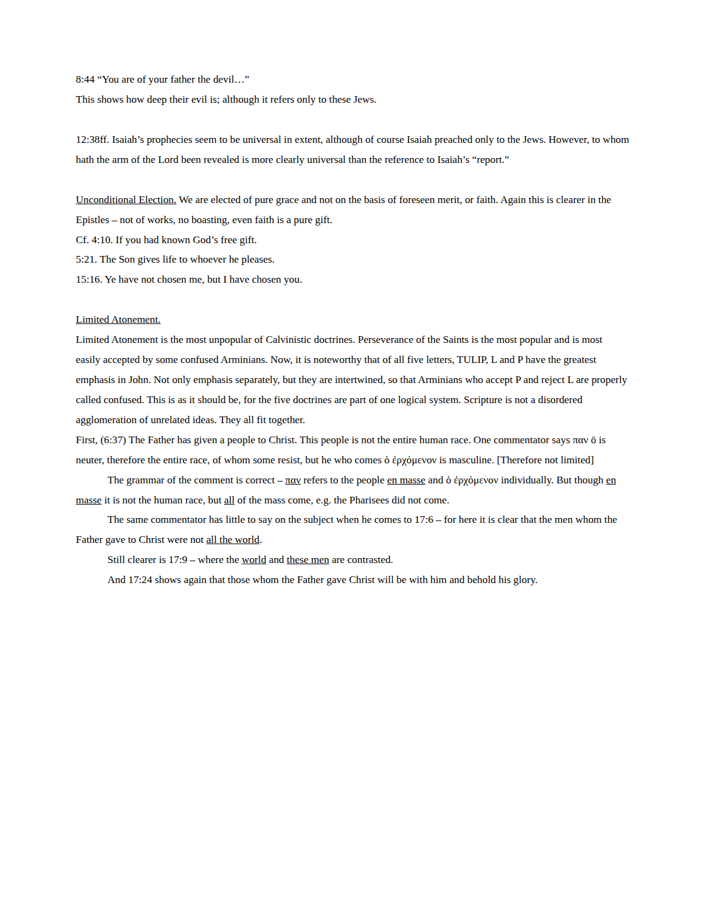8:44 “You are of your father the devil…”
This shows how deep their evil is; although it refers only to these Jews.
12:38ff. Isaiah’s prophecies seem to be universal in extent, although of course Isaiah preached only to the Jews. However, to whom hath the arm of the Lord been revealed is more clearly universal than the reference to Isaiah’s “report.”
Unconditional Election. We are elected of pure grace and not on the basis of foreseen merit, or faith. Again this is clearer in the Epistles – not of works, no boasting, even faith is a pure gift.
Cf. 4:10. If you had known God’s free gift.
5:21. The Son gives life to whoever he pleases.
15:16. Ye have not chosen me, but I have chosen you.
Limited Atonement.
Limited Atonement is the most unpopular of Calvinistic doctrines. Perseverance of the Saints is the most popular and is most easily accepted by some confused Arminians. Now, it is noteworthy that of all five letters, TULIP, L and P have the greatest emphasis in John. Not only emphasis separately, but they are intertwined, so that Arminians who accept P and reject L are properly called confused. This is as it should be, for the five doctrines are part of one logical system. Scripture is not a disordered agglomeration of unrelated ideas. They all fit together.
First, (6:37) The Father has given a people to Christ. This people is not the entire human race. One commentator says παν ö is neuter, therefore the entire race, of whom some resist, but he who comes ὁ ἐρχόμενον is masculine. [Therefore not limited]
The grammar of the comment is correct – παν refers to the people en masse and ὁ ἐρχόμενον individually. But though en masse it is not the human race, but all of the mass come, e.g. the Pharisees did not come.
The same commentator has little to say on the subject when he comes to 17:6 – for here it is clear that the men whom the Father gave to Christ were not all the world.
Still clearer is 17:9 – where the world and these men are contrasted.
And 17:24 shows again that those whom the Father gave Christ will be with him and behold his glory.